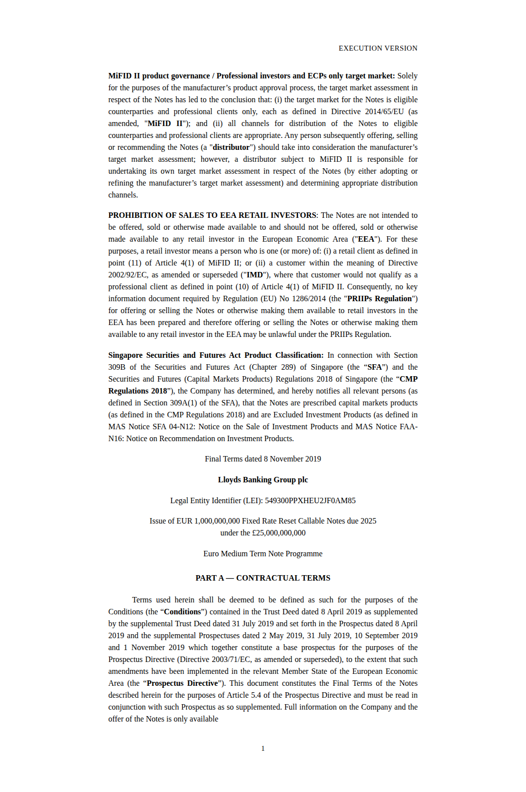EXECUTION VERSION
MiFID II product governance / Professional investors and ECPs only target market: Solely for the purposes of the manufacturer’s product approval process, the target market assessment in respect of the Notes has led to the conclusion that: (i) the target market for the Notes is eligible counterparties and professional clients only, each as defined in Directive 2014/65/EU (as amended, "MiFID II"); and (ii) all channels for distribution of the Notes to eligible counterparties and professional clients are appropriate. Any person subsequently offering, selling or recommending the Notes (a "distributor") should take into consideration the manufacturer’s target market assessment; however, a distributor subject to MiFID II is responsible for undertaking its own target market assessment in respect of the Notes (by either adopting or refining the manufacturer’s target market assessment) and determining appropriate distribution channels.
PROHIBITION OF SALES TO EEA RETAIL INVESTORS: The Notes are not intended to be offered, sold or otherwise made available to and should not be offered, sold or otherwise made available to any retail investor in the European Economic Area ("EEA"). For these purposes, a retail investor means a person who is one (or more) of: (i) a retail client as defined in point (11) of Article 4(1) of MiFID II; or (ii) a customer within the meaning of Directive 2002/92/EC, as amended or superseded ("IMD"), where that customer would not qualify as a professional client as defined in point (10) of Article 4(1) of MiFID II. Consequently, no key information document required by Regulation (EU) No 1286/2014 (the "PRIIPs Regulation") for offering or selling the Notes or otherwise making them available to retail investors in the EEA has been prepared and therefore offering or selling the Notes or otherwise making them available to any retail investor in the EEA may be unlawful under the PRIIPs Regulation.
Singapore Securities and Futures Act Product Classification: In connection with Section 309B of the Securities and Futures Act (Chapter 289) of Singapore (the “SFA”) and the Securities and Futures (Capital Markets Products) Regulations 2018 of Singapore (the “CMP Regulations 2018”), the Company has determined, and hereby notifies all relevant persons (as defined in Section 309A(1) of the SFA), that the Notes are prescribed capital markets products (as defined in the CMP Regulations 2018) and are Excluded Investment Products (as defined in MAS Notice SFA 04-N12: Notice on the Sale of Investment Products and MAS Notice FAA-N16: Notice on Recommendation on Investment Products.
Final Terms dated 8 November 2019
Lloyds Banking Group plc
Legal Entity Identifier (LEI): 549300PPXHEU2JF0AM85
Issue of EUR 1,000,000,000 Fixed Rate Reset Callable Notes due 2025
under the £25,000,000,000
Euro Medium Term Note Programme
PART A — CONTRACTUAL TERMS
Terms used herein shall be deemed to be defined as such for the purposes of the Conditions (the “Conditions”) contained in the Trust Deed dated 8 April 2019 as supplemented by the supplemental Trust Deed dated 31 July 2019 and set forth in the Prospectus dated 8 April 2019 and the supplemental Prospectuses dated 2 May 2019, 31 July 2019, 10 September 2019 and 1 November 2019 which together constitute a base prospectus for the purposes of the Prospectus Directive (Directive 2003/71/EC, as amended or superseded), to the extent that such amendments have been implemented in the relevant Member State of the European Economic Area (the “Prospectus Directive”). This document constitutes the Final Terms of the Notes described herein for the purposes of Article 5.4 of the Prospectus Directive and must be read in conjunction with such Prospectus as so supplemented. Full information on the Company and the offer of the Notes is only available
1